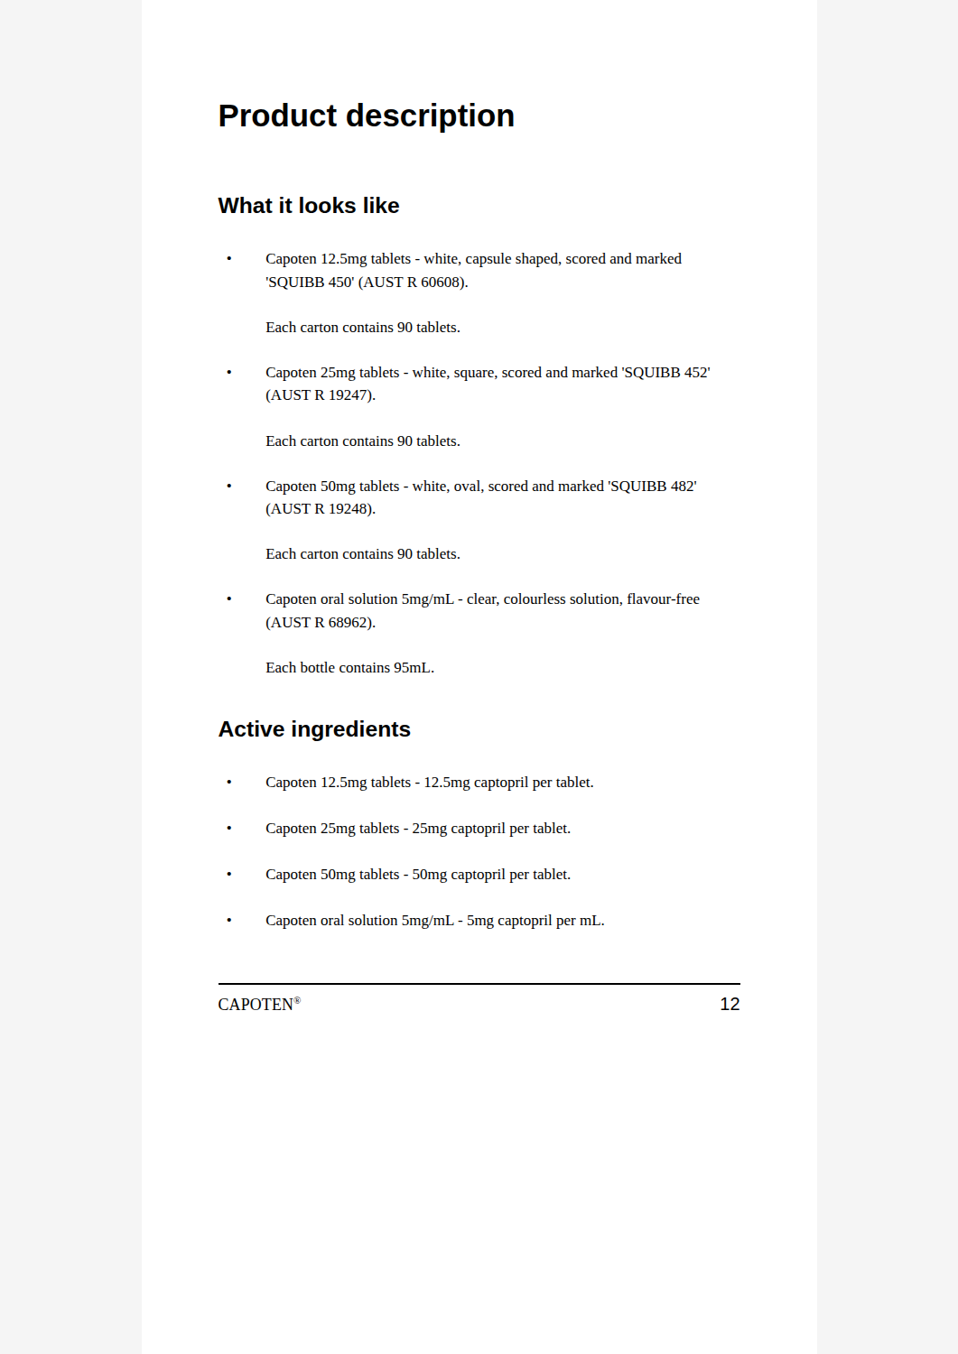Product description
What it looks like
Capoten 12.5mg tablets - white, capsule shaped, scored and marked 'SQUIBB 450' (AUST R 60608).
Each carton contains 90 tablets.
Capoten 25mg tablets - white, square, scored and marked 'SQUIBB 452' (AUST R 19247).
Each carton contains 90 tablets.
Capoten 50mg tablets - white, oval, scored and marked 'SQUIBB 482' (AUST R 19248).
Each carton contains 90 tablets.
Capoten oral solution 5mg/mL - clear, colourless solution, flavour-free (AUST R 68962).
Each bottle contains 95mL.
Active ingredients
Capoten 12.5mg tablets - 12.5mg captopril per tablet.
Capoten 25mg tablets - 25mg captopril per tablet.
Capoten 50mg tablets - 50mg captopril per tablet.
Capoten oral solution 5mg/mL - 5mg captopril per mL.
CAPOTEN® 12